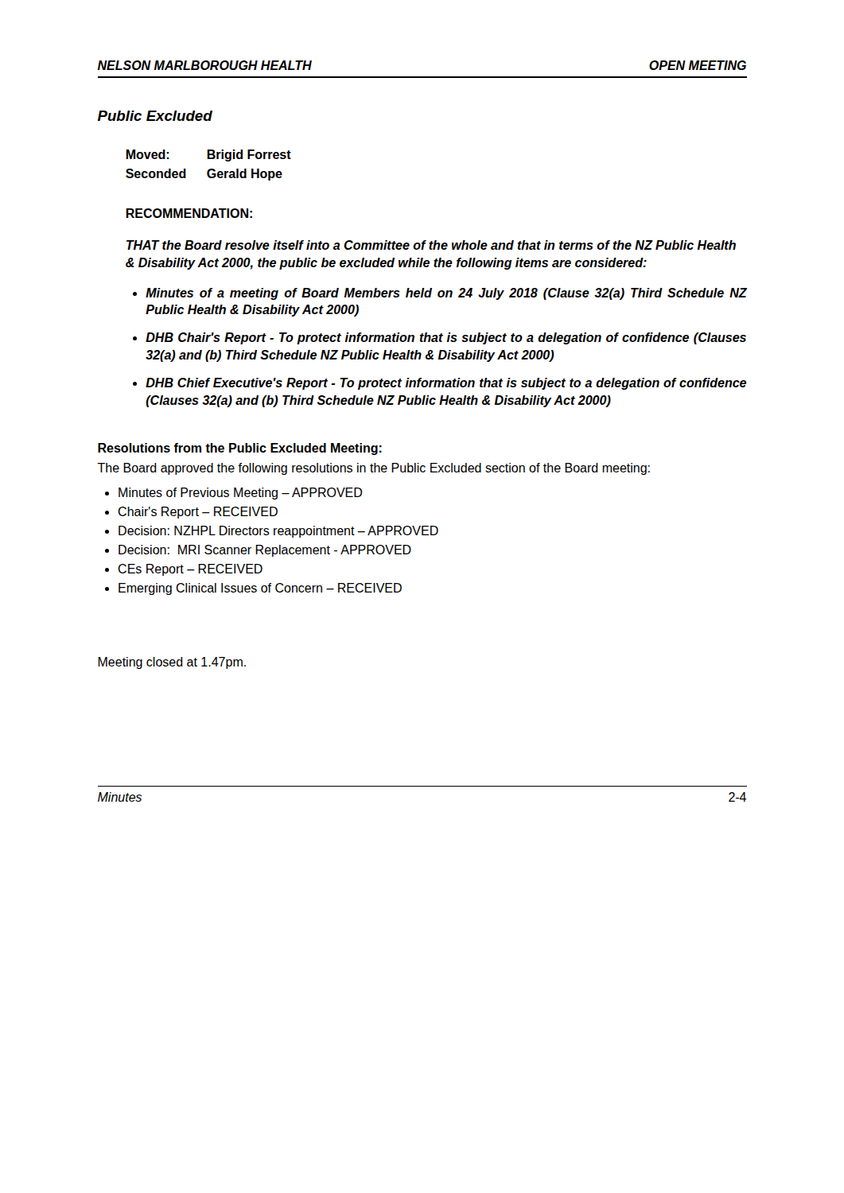NELSON MARLBOROUGH HEALTH OPEN MEETING
Public Excluded
| Moved: | Brigid Forrest |
| Seconded | Gerald Hope |
RECOMMENDATION:
THAT the Board resolve itself into a Committee of the whole and that in terms of the NZ Public Health & Disability Act 2000, the public be excluded while the following items are considered:
Minutes of a meeting of Board Members held on 24 July 2018 (Clause 32(a) Third Schedule NZ Public Health & Disability Act 2000)
DHB Chair's Report - To protect information that is subject to a delegation of confidence (Clauses 32(a) and (b) Third Schedule NZ Public Health & Disability Act 2000)
DHB Chief Executive's Report - To protect information that is subject to a delegation of confidence (Clauses 32(a) and (b) Third Schedule NZ Public Health & Disability Act 2000)
Resolutions from the Public Excluded Meeting:
The Board approved the following resolutions in the Public Excluded section of the Board meeting:
Minutes of Previous Meeting – APPROVED
Chair's Report – RECEIVED
Decision: NZHPL Directors reappointment – APPROVED
Decision: MRI Scanner Replacement - APPROVED
CEs Report – RECEIVED
Emerging Clinical Issues of Concern – RECEIVED
Meeting closed at 1.47pm.
Minutes 2-4